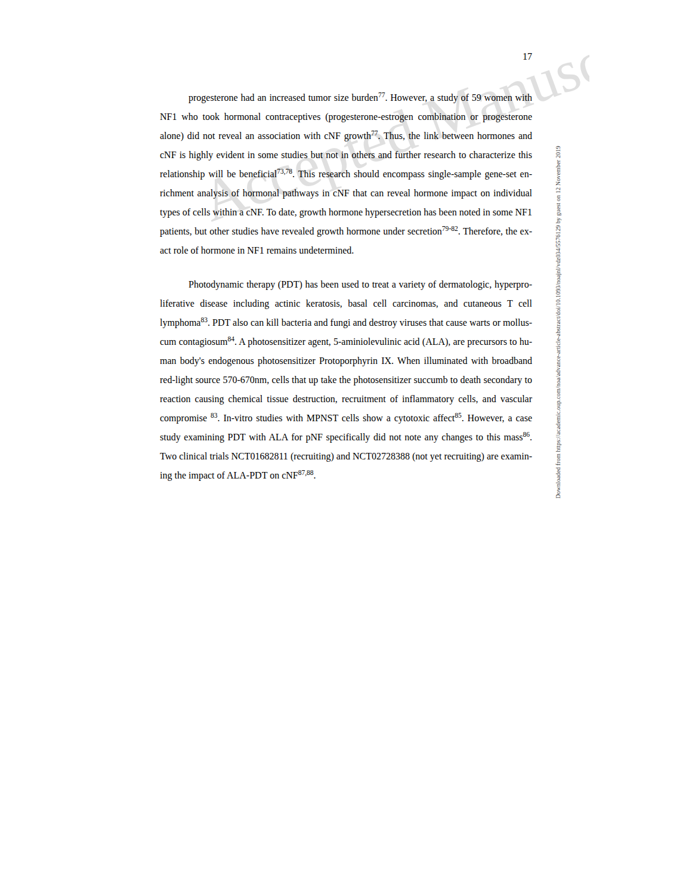Downloaded from https://academic.oup.com/noa/advance-article-abstract/doi/10.1093/noajnl/vdz034/5576129 by guest on 12 November 2019
Accepted Manuscript
17
progesterone had an increased tumor size burden77. However, a study of 59 women with NF1 who took hormonal contraceptives (progesterone-estrogen combination or progesterone alone) did not reveal an association with cNF growth77. Thus, the link between hormones and cNF is highly evident in some studies but not in others and further research to characterize this relationship will be beneficial73,78. This research should encompass single-sample gene-set enrichment analysis of hormonal pathways in cNF that can reveal hormone impact on individual types of cells within a cNF. To date, growth hormone hypersecretion has been noted in some NF1 patients, but other studies have revealed growth hormone under secretion79-82. Therefore, the exact role of hormone in NF1 remains undetermined.
Photodynamic therapy (PDT) has been used to treat a variety of dermatologic, hyperproliferative disease including actinic keratosis, basal cell carcinomas, and cutaneous T cell lymphoma83. PDT also can kill bacteria and fungi and destroy viruses that cause warts or molluscum contagiosum84. A photosensitizer agent, 5-aminiolevulinic acid (ALA), are precursors to human body's endogenous photosensitizer Protoporphyrin IX. When illuminated with broadband red-light source 570-670nm, cells that up take the photosensitizer succumb to death secondary to reaction causing chemical tissue destruction, recruitment of inflammatory cells, and vascular compromise 83. In-vitro studies with MPNST cells show a cytotoxic affect85. However, a case study examining PDT with ALA for pNF specifically did not note any changes to this mass86. Two clinical trials NCT01682811 (recruiting) and NCT02728388 (not yet recruiting) are examining the impact of ALA-PDT on cNF87,88.